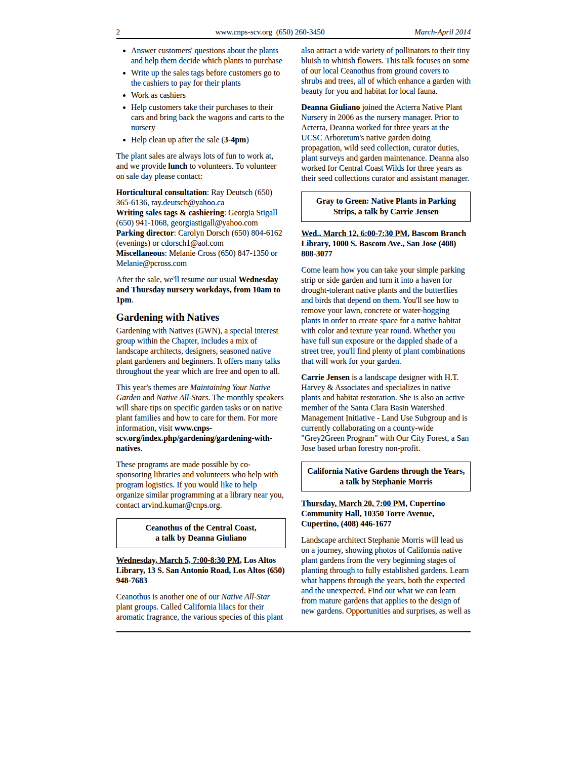2
www.cnps-scv.org (650) 260-3450
March-April 2014
Answer customers' questions about the plants and help them decide which plants to purchase
Write up the sales tags before customers go to the cashiers to pay for their plants
Work as cashiers
Help customers take their purchases to their cars and bring back the wagons and carts to the nursery
Help clean up after the sale (3-4pm)
The plant sales are always lots of fun to work at, and we provide lunch to volunteers. To volunteer on sale day please contact:
Horticultural consultation: Ray Deutsch (650) 365-6136, ray.deutsch@yahoo.ca
Writing sales tags & cashiering: Georgia Stigall (650) 941-1068, georgiastigall@yahoo.com
Parking director: Carolyn Dorsch (650) 804-6162 (evenings) or cdorsch1@aol.com
Miscellaneous: Melanie Cross (650) 847-1350 or Melanie@pcross.com
After the sale, we'll resume our usual Wednesday and Thursday nursery workdays, from 10am to 1pm.
Gardening with Natives
Gardening with Natives (GWN), a special interest group within the Chapter, includes a mix of landscape architects, designers, seasoned native plant gardeners and beginners. It offers many talks throughout the year which are free and open to all.
This year's themes are Maintaining Your Native Garden and Native All-Stars. The monthly speakers will share tips on specific garden tasks or on native plant families and how to care for them. For more information, visit www.cnps-scv.org/index.php/gardening/gardening-with-natives.
These programs are made possible by co-sponsoring libraries and volunteers who help with program logistics. If you would like to help organize similar programming at a library near you, contact arvind.kumar@cnps.org.
Ceanothus of the Central Coast, a talk by Deanna Giuliano
Wednesday, March 5, 7:00-8:30 PM, Los Altos Library, 13 S. San Antonio Road, Los Altos (650) 948-7683
Ceanothus is another one of our Native All-Star plant groups. Called California lilacs for their aromatic fragrance, the various species of this plant also attract a wide variety of pollinators to their tiny bluish to whitish flowers. This talk focuses on some of our local Ceanothus from ground covers to shrubs and trees, all of which enhance a garden with beauty for you and habitat for local fauna.
Deanna Giuliano joined the Acterra Native Plant Nursery in 2006 as the nursery manager. Prior to Acterra, Deanna worked for three years at the UCSC Arboretum's native garden doing propagation, wild seed collection, curator duties, plant surveys and garden maintenance. Deanna also worked for Central Coast Wilds for three years as their seed collections curator and assistant manager.
Gray to Green: Native Plants in Parking Strips, a talk by Carrie Jensen
Wed., March 12, 6:00-7:30 PM, Bascom Branch Library, 1000 S. Bascom Ave., San Jose (408) 808-3077
Come learn how you can take your simple parking strip or side garden and turn it into a haven for drought-tolerant native plants and the butterflies and birds that depend on them. You'll see how to remove your lawn, concrete or water-hogging plants in order to create space for a native habitat with color and texture year round. Whether you have full sun exposure or the dappled shade of a street tree, you'll find plenty of plant combinations that will work for your garden.
Carrie Jensen is a landscape designer with H.T. Harvey & Associates and specializes in native plants and habitat restoration. She is also an active member of the Santa Clara Basin Watershed Management Initiative - Land Use Subgroup and is currently collaborating on a county-wide "Grey2Green Program" with Our City Forest, a San Jose based urban forestry non-profit.
California Native Gardens through the Years, a talk by Stephanie Morris
Thursday, March 20, 7:00 PM, Cupertino Community Hall, 10350 Torre Avenue, Cupertino, (408) 446-1677
Landscape architect Stephanie Morris will lead us on a journey, showing photos of California native plant gardens from the very beginning stages of planting through to fully established gardens. Learn what happens through the years, both the expected and the unexpected. Find out what we can learn from mature gardens that applies to the design of new gardens. Opportunities and surprises, as well as